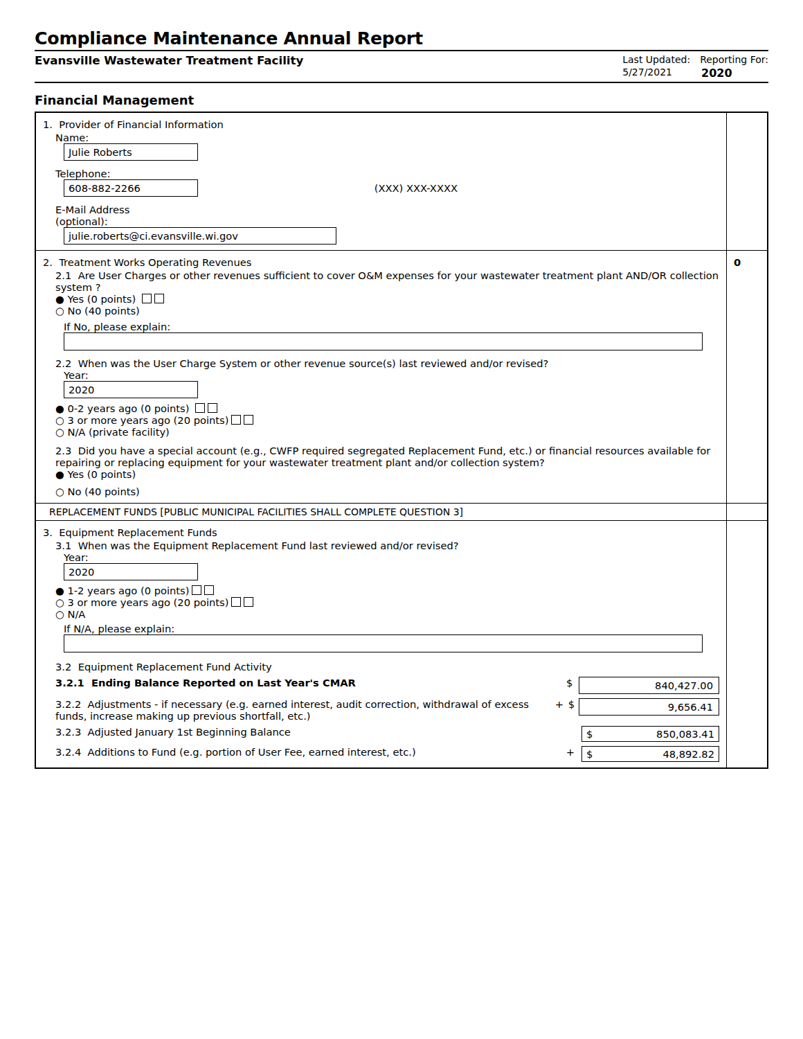Compliance Maintenance Annual Report
Evansville Wastewater Treatment Facility
Last Updated: Reporting For:
5/27/20212020
Financial Management
| 1. Provider of Financial Information Name: Julie Roberts Telephone: 608-882-2266 (XXX) XXX-XXXX E-Mail Address (optional): julie.roberts@ci.evansville.wi.gov | |
| 2. Treatment Works Operating Revenues 2.1 Are User Charges or other revenues sufficient to cover O&M expenses for your wastewater treatment plant AND/OR collection system ? ● Yes (0 points) ○ No (40 points) If No, please explain: 2.2 When was the User Charge System or other revenue source(s) last reviewed and/or revised? Year: 2020 ● 0-2 years ago (0 points) ○ 3 or more years ago (20 points) ○ N/A (private facility) 2.3 Did you have a special account (e.g., CWFP required segregated Replacement Fund, etc.) or financial resources available for repairing or replacing equipment for your wastewater treatment plant and/or collection system? ● Yes (0 points) ○ No (40 points) | 0 |
| REPLACEMENT FUNDS [PUBLIC MUNICIPAL FACILITIES SHALL COMPLETE QUESTION 3] | |
| 3. Equipment Replacement Funds 3.1 When was the Equipment Replacement Fund last reviewed and/or revised? Year: 2020 ● 1-2 years ago (0 points) ○ 3 or more years ago (20 points) ○ N/A If N/A, please explain: 3.2 Equipment Replacement Fund Activity 3.2.1 Ending Balance Reported on Last Year's CMAR $ 840,427.00 3.2.2 Adjustments - if necessary (e.g. earned interest, audit correction, withdrawal of excess funds, increase making up previous shortfall, etc.) + $ 9,656.41 3.2.3 Adjusted January 1st Beginning Balance $ 850,083.41 3.2.4 Additions to Fund (e.g. portion of User Fee, earned interest, etc.) + $ 48,892.82 | |